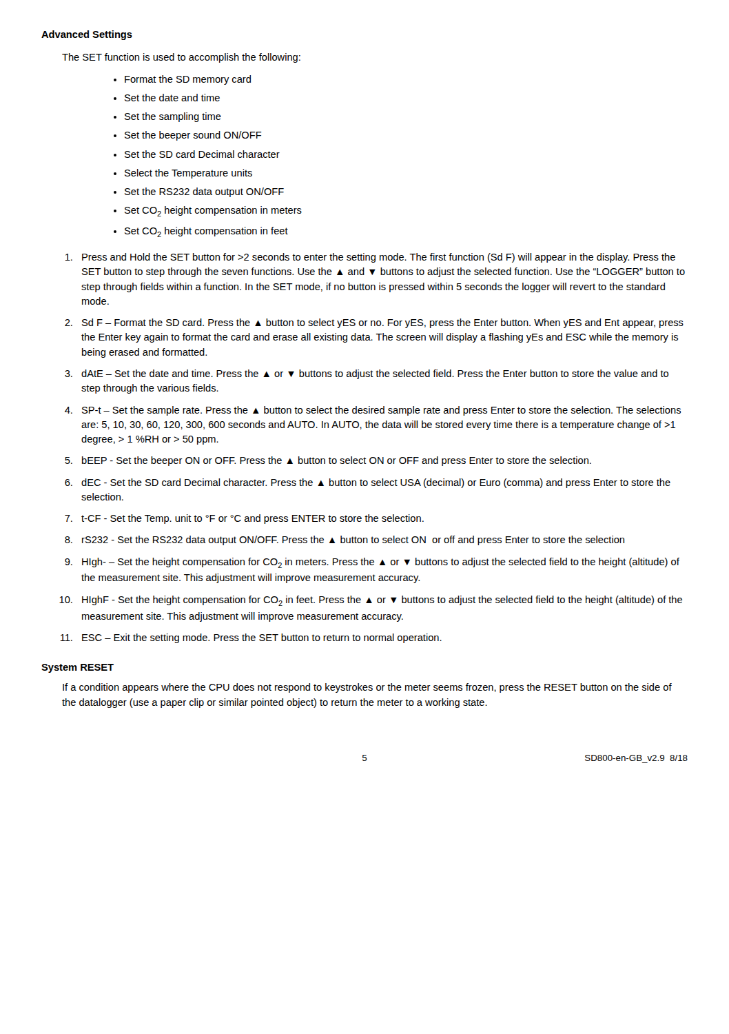Advanced Settings
The SET function is used to accomplish the following:
Format the SD memory card
Set the date and time
Set the sampling time
Set the beeper sound ON/OFF
Set the SD card Decimal character
Select the Temperature units
Set the RS232 data output ON/OFF
Set CO2 height compensation in meters
Set CO2 height compensation in feet
Press and Hold the SET button for >2 seconds to enter the setting mode. The first function (Sd F) will appear in the display. Press the SET button to step through the seven functions. Use the ▲ and ▼ buttons to adjust the selected function. Use the “LOGGER” button to step through fields within a function. In the SET mode, if no button is pressed within 5 seconds the logger will revert to the standard mode.
Sd F – Format the SD card. Press the ▲ button to select yES or no. For yES, press the Enter button. When yES and Ent appear, press the Enter key again to format the card and erase all existing data. The screen will display a flashing yEs and ESC while the memory is being erased and formatted.
dAtE – Set the date and time. Press the ▲ or ▼ buttons to adjust the selected field. Press the Enter button to store the value and to step through the various fields.
SP-t – Set the sample rate. Press the ▲ button to select the desired sample rate and press Enter to store the selection. The selections are: 5, 10, 30, 60, 120, 300, 600 seconds and AUTO. In AUTO, the data will be stored every time there is a temperature change of >1 degree, > 1 %RH or > 50 ppm.
bEEP - Set the beeper ON or OFF. Press the ▲ button to select ON or OFF and press Enter to store the selection.
dEC - Set the SD card Decimal character. Press the ▲ button to select USA (decimal) or Euro (comma) and press Enter to store the selection.
t-CF - Set the Temp. unit to °F or °C and press ENTER to store the selection.
rS232 - Set the RS232 data output ON/OFF. Press the ▲ button to select ON or off and press Enter to store the selection
HIgh- – Set the height compensation for CO2 in meters. Press the ▲ or ▼ buttons to adjust the selected field to the height (altitude) of the measurement site. This adjustment will improve measurement accuracy.
HIghF - Set the height compensation for CO2 in feet. Press the ▲ or ▼ buttons to adjust the selected field to the height (altitude) of the measurement site. This adjustment will improve measurement accuracy.
ESC – Exit the setting mode. Press the SET button to return to normal operation.
System RESET
If a condition appears where the CPU does not respond to keystrokes or the meter seems frozen, press the RESET button on the side of the datalogger (use a paper clip or similar pointed object) to return the meter to a working state.
5 SD800-en-GB_v2.9 8/18